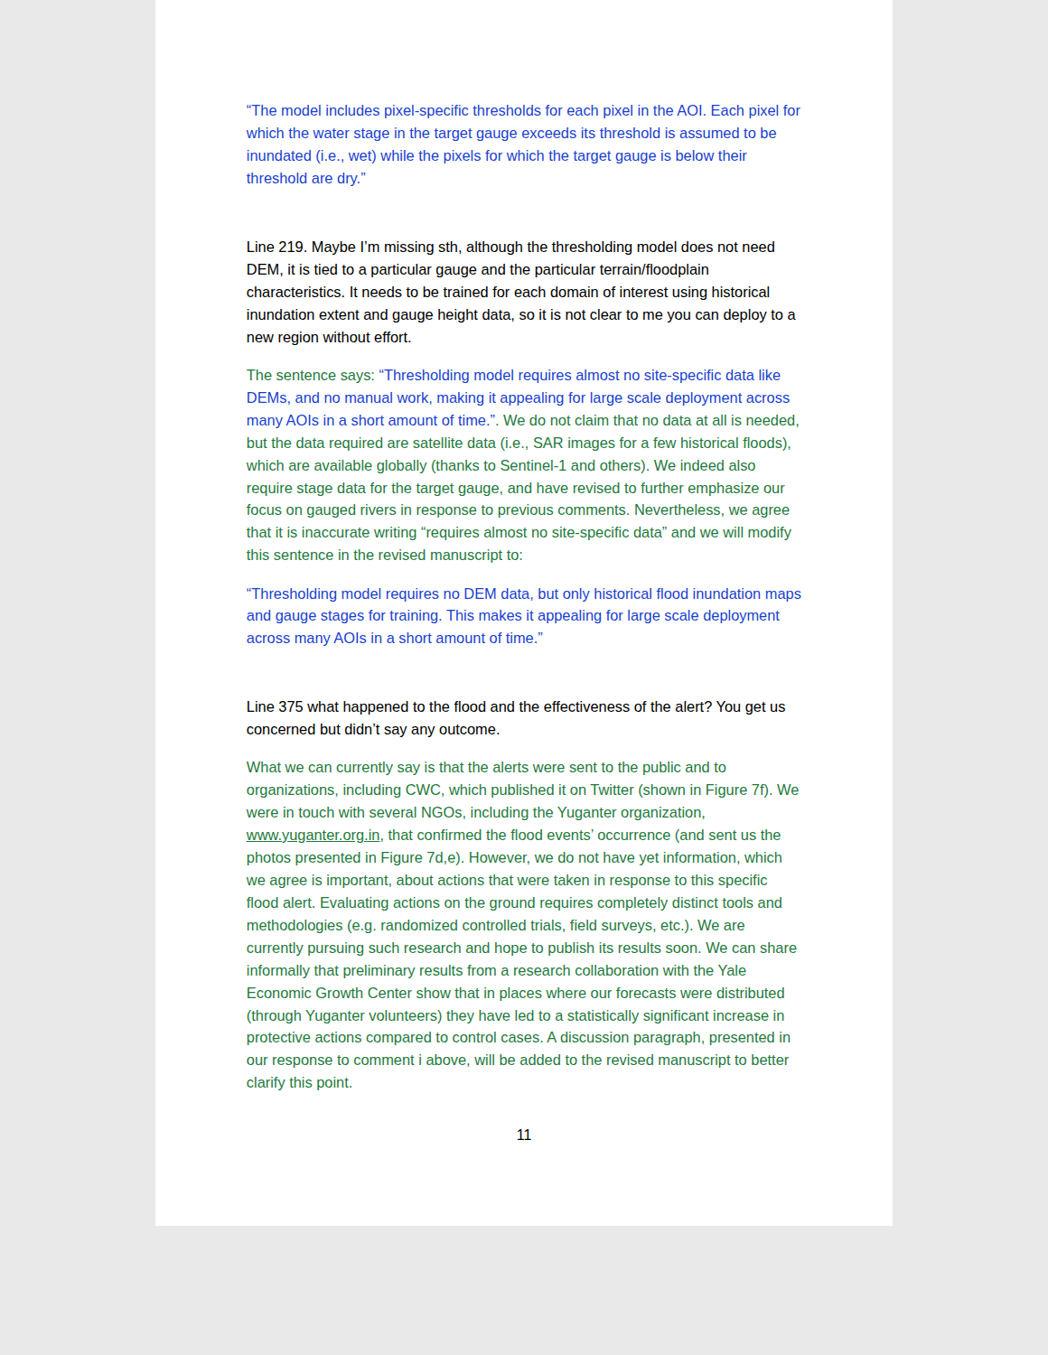“The model includes pixel-specific thresholds for each pixel in the AOI. Each pixel for which the water stage in the target gauge exceeds its threshold is assumed to be inundated (i.e., wet) while the pixels for which the target gauge is below their threshold are dry.”
Line 219. Maybe I’m missing sth, although the thresholding model does not need DEM, it is tied to a particular gauge and the particular terrain/floodplain characteristics. It needs to be trained for each domain of interest using historical inundation extent and gauge height data, so it is not clear to me you can deploy to a new region without effort.
The sentence says: “Thresholding model requires almost no site-specific data like DEMs, and no manual work, making it appealing for large scale deployment across many AOIs in a short amount of time.”. We do not claim that no data at all is needed, but the data required are satellite data (i.e., SAR images for a few historical floods), which are available globally (thanks to Sentinel-1 and others). We indeed also require stage data for the target gauge, and have revised to further emphasize our focus on gauged rivers in response to previous comments. Nevertheless, we agree that it is inaccurate writing “requires almost no site-specific data” and we will modify this sentence in the revised manuscript to:
“Thresholding model requires no DEM data, but only historical flood inundation maps and gauge stages for training. This makes it appealing for large scale deployment across many AOIs in a short amount of time.”
Line 375 what happened to the flood and the effectiveness of the alert? You get us concerned but didn’t say any outcome.
What we can currently say is that the alerts were sent to the public and to organizations, including CWC, which published it on Twitter (shown in Figure 7f). We were in touch with several NGOs, including the Yuganter organization, www.yuganter.org.in, that confirmed the flood events’ occurrence (and sent us the photos presented in Figure 7d,e). However, we do not have yet information, which we agree is important, about actions that were taken in response to this specific flood alert. Evaluating actions on the ground requires completely distinct tools and methodologies (e.g. randomized controlled trials, field surveys, etc.). We are currently pursuing such research and hope to publish its results soon. We can share informally that preliminary results from a research collaboration with the Yale Economic Growth Center show that in places where our forecasts were distributed (through Yuganter volunteers) they have led to a statistically significant increase in protective actions compared to control cases. A discussion paragraph, presented in our response to comment i above, will be added to the revised manuscript to better clarify this point.
11